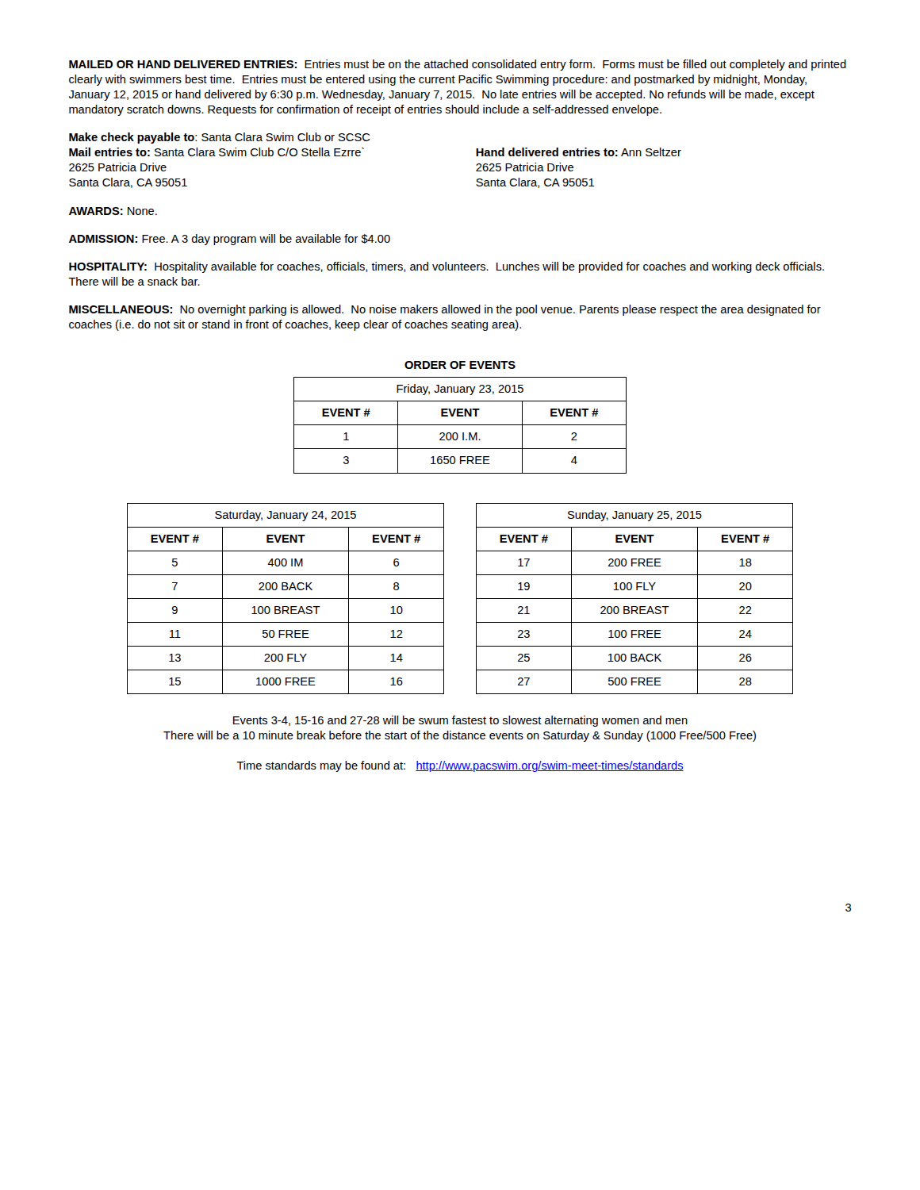MAILED OR HAND DELIVERED ENTRIES: Entries must be on the attached consolidated entry form. Forms must be filled out completely and printed clearly with swimmers best time. Entries must be entered using the current Pacific Swimming procedure: and postmarked by midnight, Monday, January 12, 2015 or hand delivered by 6:30 p.m. Wednesday, January 7, 2015. No late entries will be accepted. No refunds will be made, except mandatory scratch downs. Requests for confirmation of receipt of entries should include a self-addressed envelope.
Make check payable to: Santa Clara Swim Club or SCSC
| Mail entries to: Santa Clara Swim Club C/O Stella Ezrre` | Hand delivered entries to: Ann Seltzer |
| 2625 Patricia Drive | 2625 Patricia Drive |
| Santa Clara, CA 95051 | Santa Clara, CA 95051 |
AWARDS: None.
ADMISSION: Free. A 3 day program will be available for $4.00
HOSPITALITY: Hospitality available for coaches, officials, timers, and volunteers. Lunches will be provided for coaches and working deck officials. There will be a snack bar.
MISCELLANEOUS: No overnight parking is allowed. No noise makers allowed in the pool venue. Parents please respect the area designated for coaches (i.e. do not sit or stand in front of coaches, keep clear of coaches seating area).
ORDER OF EVENTS
| Friday, January 23, 2015 |
| EVENT # | EVENT | EVENT # |
| 1 | 200 I.M. | 2 |
| 3 | 1650 FREE | 4 |
| Saturday, January 24, 2015 |
| EVENT # | EVENT | EVENT # |
| 5 | 400 IM | 6 |
| 7 | 200 BACK | 8 |
| 9 | 100 BREAST | 10 |
| 11 | 50 FREE | 12 |
| 13 | 200 FLY | 14 |
| 15 | 1000 FREE | 16 |
| Sunday, January 25, 2015 |
| EVENT # | EVENT | EVENT # |
| 17 | 200 FREE | 18 |
| 19 | 100 FLY | 20 |
| 21 | 200 BREAST | 22 |
| 23 | 100 FREE | 24 |
| 25 | 100 BACK | 26 |
| 27 | 500 FREE | 28 |
Events 3-4, 15-16 and 27-28 will be swum fastest to slowest alternating women and men
There will be a 10 minute break before the start of the distance events on Saturday & Sunday (1000 Free/500 Free)
Time standards may be found at: http://www.pacswim.org/swim-meet-times/standards
3